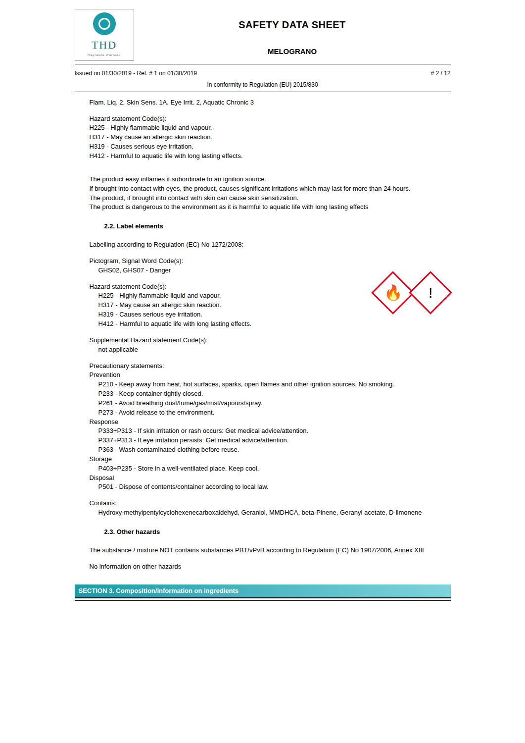THD
fragranze d'arredo
SAFETY DATA SHEET
MELOGRANO
Issued on 01/30/2019 - Rel. # 1 on 01/30/2019
# 2 / 12
In conformity to Regulation (EU) 2015/830
Flam. Liq. 2, Skin Sens. 1A, Eye Irrit. 2, Aquatic Chronic 3
Hazard statement Code(s):
H225 - Highly flammable liquid and vapour.
H317 - May cause an allergic skin reaction.
H319 - Causes serious eye irritation.
H412 - Harmful to aquatic life with long lasting effects.
The product easy inflames if subordinate to an ignition source.
If brought into contact with eyes, the product, causes significant irritations which may last for more than 24 hours.
The product, if brought into contact with skin can cause skin sensitization.
The product is dangerous to the environment as it is harmful to aquatic life with long lasting effects
2.2. Label elements
🔥
!
Labelling according to Regulation (EC) No 1272/2008:
Pictogram, Signal Word Code(s):
GHS02, GHS07 - Danger
Hazard statement Code(s):
H225 - Highly flammable liquid and vapour.
H317 - May cause an allergic skin reaction.
H319 - Causes serious eye irritation.
H412 - Harmful to aquatic life with long lasting effects.
Supplemental Hazard statement Code(s):
not applicable
Precautionary statements:
Prevention
P210 - Keep away from heat, hot surfaces, sparks, open flames and other ignition sources. No smoking.
P233 - Keep container tightly closed.
P261 - Avoid breathing dust/fume/gas/mist/vapours/spray.
P273 - Avoid release to the environment.
Response
P333+P313 - If skin irritation or rash occurs: Get medical advice/attention.
P337+P313 - If eye irritation persists: Get medical advice/attention.
P363 - Wash contaminated clothing before reuse.
Storage
P403+P235 - Store in a well-ventilated place. Keep cool.
Disposal
P501 - Dispose of contents/container according to local law.
Contains:
Hydroxy-methylpentylcyclohexenecarboxaldehyd, Geraniol, MMDHCA, beta-Pinene, Geranyl acetate, D-limonene
2.3. Other hazards
The substance / mixture NOT contains substances PBT/vPvB according to Regulation (EC) No 1907/2006, Annex XIII
No information on other hazards
SECTION 3. Composition/information on ingredients